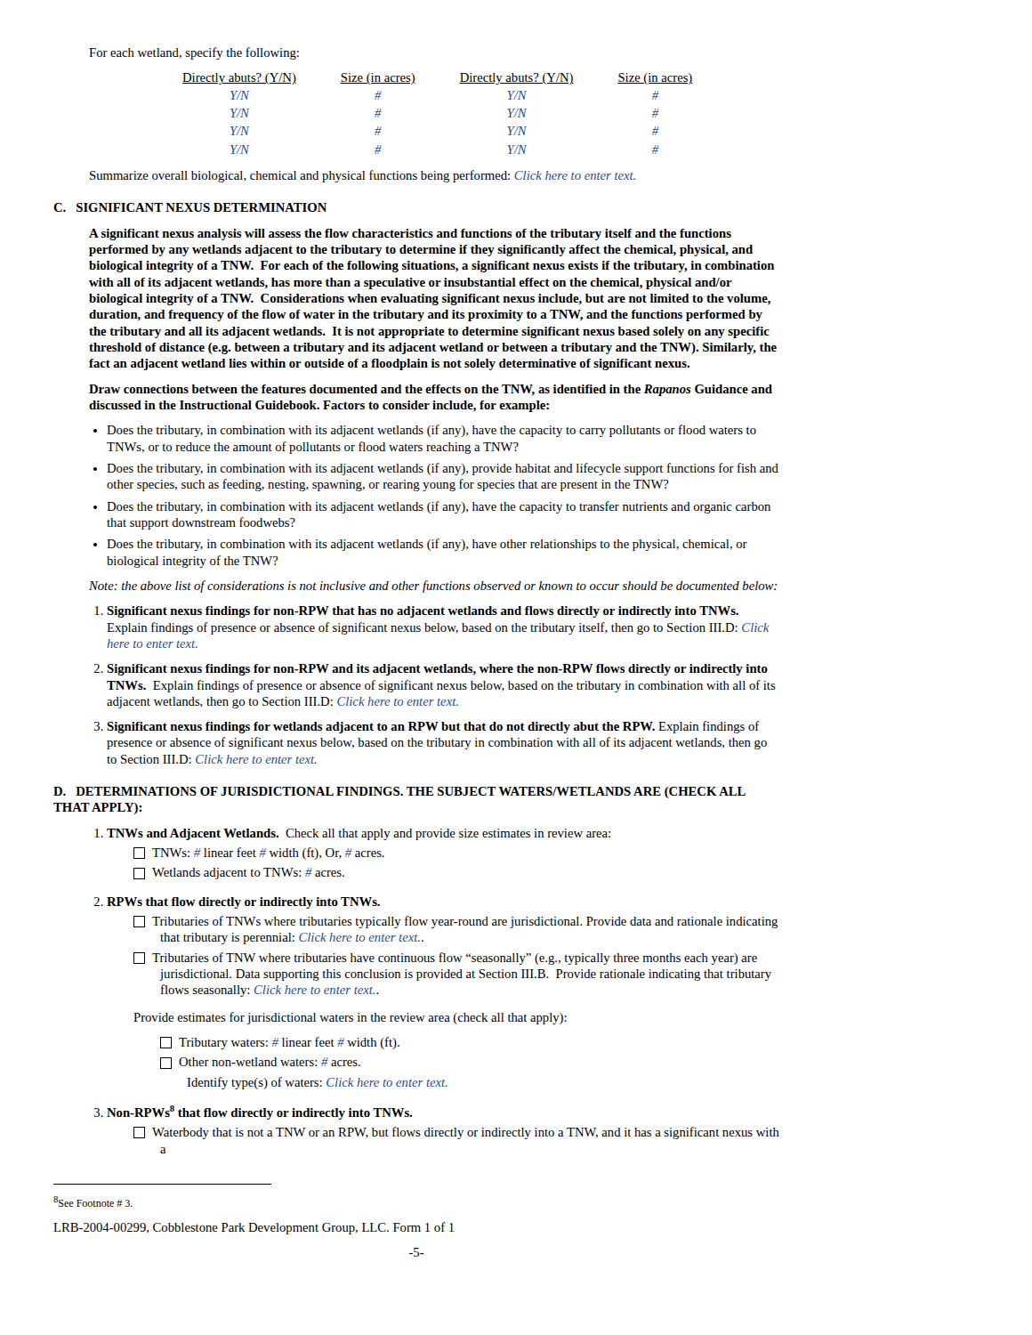For each wetland, specify the following:
| Directly abuts? (Y/N) | Size (in acres) | Directly abuts? (Y/N) | Size (in acres) |
| --- | --- | --- | --- |
| Y/N | # | Y/N | # |
| Y/N | # | Y/N | # |
| Y/N | # | Y/N | # |
| Y/N | # | Y/N | # |
Summarize overall biological, chemical and physical functions being performed: Click here to enter text.
C. SIGNIFICANT NEXUS DETERMINATION
A significant nexus analysis will assess the flow characteristics and functions of the tributary itself and the functions performed by any wetlands adjacent to the tributary to determine if they significantly affect the chemical, physical, and biological integrity of a TNW. For each of the following situations, a significant nexus exists if the tributary, in combination with all of its adjacent wetlands, has more than a speculative or insubstantial effect on the chemical, physical and/or biological integrity of a TNW. Considerations when evaluating significant nexus include, but are not limited to the volume, duration, and frequency of the flow of water in the tributary and its proximity to a TNW, and the functions performed by the tributary and all its adjacent wetlands. It is not appropriate to determine significant nexus based solely on any specific threshold of distance (e.g. between a tributary and its adjacent wetland or between a tributary and the TNW). Similarly, the fact an adjacent wetland lies within or outside of a floodplain is not solely determinative of significant nexus.
Draw connections between the features documented and the effects on the TNW, as identified in the Rapanos Guidance and discussed in the Instructional Guidebook. Factors to consider include, for example:
Does the tributary, in combination with its adjacent wetlands (if any), have the capacity to carry pollutants or flood waters to TNWs, or to reduce the amount of pollutants or flood waters reaching a TNW?
Does the tributary, in combination with its adjacent wetlands (if any), provide habitat and lifecycle support functions for fish and other species, such as feeding, nesting, spawning, or rearing young for species that are present in the TNW?
Does the tributary, in combination with its adjacent wetlands (if any), have the capacity to transfer nutrients and organic carbon that support downstream foodwebs?
Does the tributary, in combination with its adjacent wetlands (if any), have other relationships to the physical, chemical, or biological integrity of the TNW?
Note: the above list of considerations is not inclusive and other functions observed or known to occur should be documented below:
Significant nexus findings for non-RPW that has no adjacent wetlands and flows directly or indirectly into TNWs. Explain findings of presence or absence of significant nexus below, based on the tributary itself, then go to Section III.D: Click here to enter text.
Significant nexus findings for non-RPW and its adjacent wetlands, where the non-RPW flows directly or indirectly into TNWs. Explain findings of presence or absence of significant nexus below, based on the tributary in combination with all of its adjacent wetlands, then go to Section III.D: Click here to enter text.
Significant nexus findings for wetlands adjacent to an RPW but that do not directly abut the RPW. Explain findings of presence or absence of significant nexus below, based on the tributary in combination with all of its adjacent wetlands, then go to Section III.D: Click here to enter text.
D. DETERMINATIONS OF JURISDICTIONAL FINDINGS. THE SUBJECT WATERS/WETLANDS ARE (CHECK ALL THAT APPLY):
TNWs and Adjacent Wetlands. Check all that apply and provide size estimates in review area:
TNWs: # linear feet # width (ft), Or, # acres.
Wetlands adjacent to TNWs: # acres.
RPWs that flow directly or indirectly into TNWs.
Tributaries of TNWs where tributaries typically flow year-round are jurisdictional. Provide data and rationale indicating that tributary is perennial: Click here to enter text..
Tributaries of TNW where tributaries have continuous flow “seasonally” (e.g., typically three months each year) are jurisdictional. Data supporting this conclusion is provided at Section III.B. Provide rationale indicating that tributary flows seasonally: Click here to enter text..
Provide estimates for jurisdictional waters in the review area (check all that apply):
Tributary waters: # linear feet # width (ft).
Other non-wetland waters: # acres.
Identify type(s) of waters: Click here to enter text.
Non-RPWs8 that flow directly or indirectly into TNWs.
Waterbody that is not a TNW or an RPW, but flows directly or indirectly into a TNW, and it has a significant nexus with a
8See Footnote # 3.
LRB-2004-00299, Cobblestone Park Development Group, LLC. Form 1 of 1
-5-